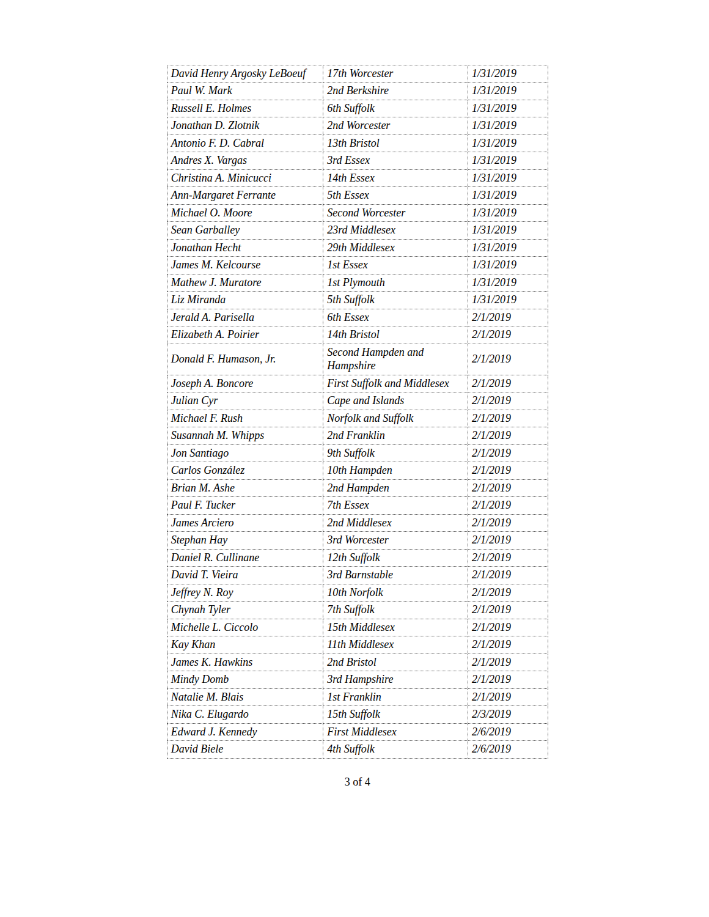| David Henry Argosky LeBoeuf | 17th Worcester | 1/31/2019 |
| Paul W. Mark | 2nd Berkshire | 1/31/2019 |
| Russell E. Holmes | 6th Suffolk | 1/31/2019 |
| Jonathan D. Zlotnik | 2nd Worcester | 1/31/2019 |
| Antonio F. D. Cabral | 13th Bristol | 1/31/2019 |
| Andres X. Vargas | 3rd Essex | 1/31/2019 |
| Christina A. Minicucci | 14th Essex | 1/31/2019 |
| Ann-Margaret Ferrante | 5th Essex | 1/31/2019 |
| Michael O. Moore | Second Worcester | 1/31/2019 |
| Sean Garballey | 23rd Middlesex | 1/31/2019 |
| Jonathan Hecht | 29th Middlesex | 1/31/2019 |
| James M. Kelcourse | 1st Essex | 1/31/2019 |
| Mathew J. Muratore | 1st Plymouth | 1/31/2019 |
| Liz Miranda | 5th Suffolk | 1/31/2019 |
| Jerald A. Parisella | 6th Essex | 2/1/2019 |
| Elizabeth A. Poirier | 14th Bristol | 2/1/2019 |
| Donald F. Humason, Jr. | Second Hampden and Hampshire | 2/1/2019 |
| Joseph A. Boncore | First Suffolk and Middlesex | 2/1/2019 |
| Julian Cyr | Cape and Islands | 2/1/2019 |
| Michael F. Rush | Norfolk and Suffolk | 2/1/2019 |
| Susannah M. Whipps | 2nd Franklin | 2/1/2019 |
| Jon Santiago | 9th Suffolk | 2/1/2019 |
| Carlos González | 10th Hampden | 2/1/2019 |
| Brian M. Ashe | 2nd Hampden | 2/1/2019 |
| Paul F. Tucker | 7th Essex | 2/1/2019 |
| James Arciero | 2nd Middlesex | 2/1/2019 |
| Stephan Hay | 3rd Worcester | 2/1/2019 |
| Daniel R. Cullinane | 12th Suffolk | 2/1/2019 |
| David T. Vieira | 3rd Barnstable | 2/1/2019 |
| Jeffrey N. Roy | 10th Norfolk | 2/1/2019 |
| Chynah Tyler | 7th Suffolk | 2/1/2019 |
| Michelle L. Ciccolo | 15th Middlesex | 2/1/2019 |
| Kay Khan | 11th Middlesex | 2/1/2019 |
| James K. Hawkins | 2nd Bristol | 2/1/2019 |
| Mindy Domb | 3rd Hampshire | 2/1/2019 |
| Natalie M. Blais | 1st Franklin | 2/1/2019 |
| Nika C. Elugardo | 15th Suffolk | 2/3/2019 |
| Edward J. Kennedy | First Middlesex | 2/6/2019 |
| David Biele | 4th Suffolk | 2/6/2019 |
3 of 4